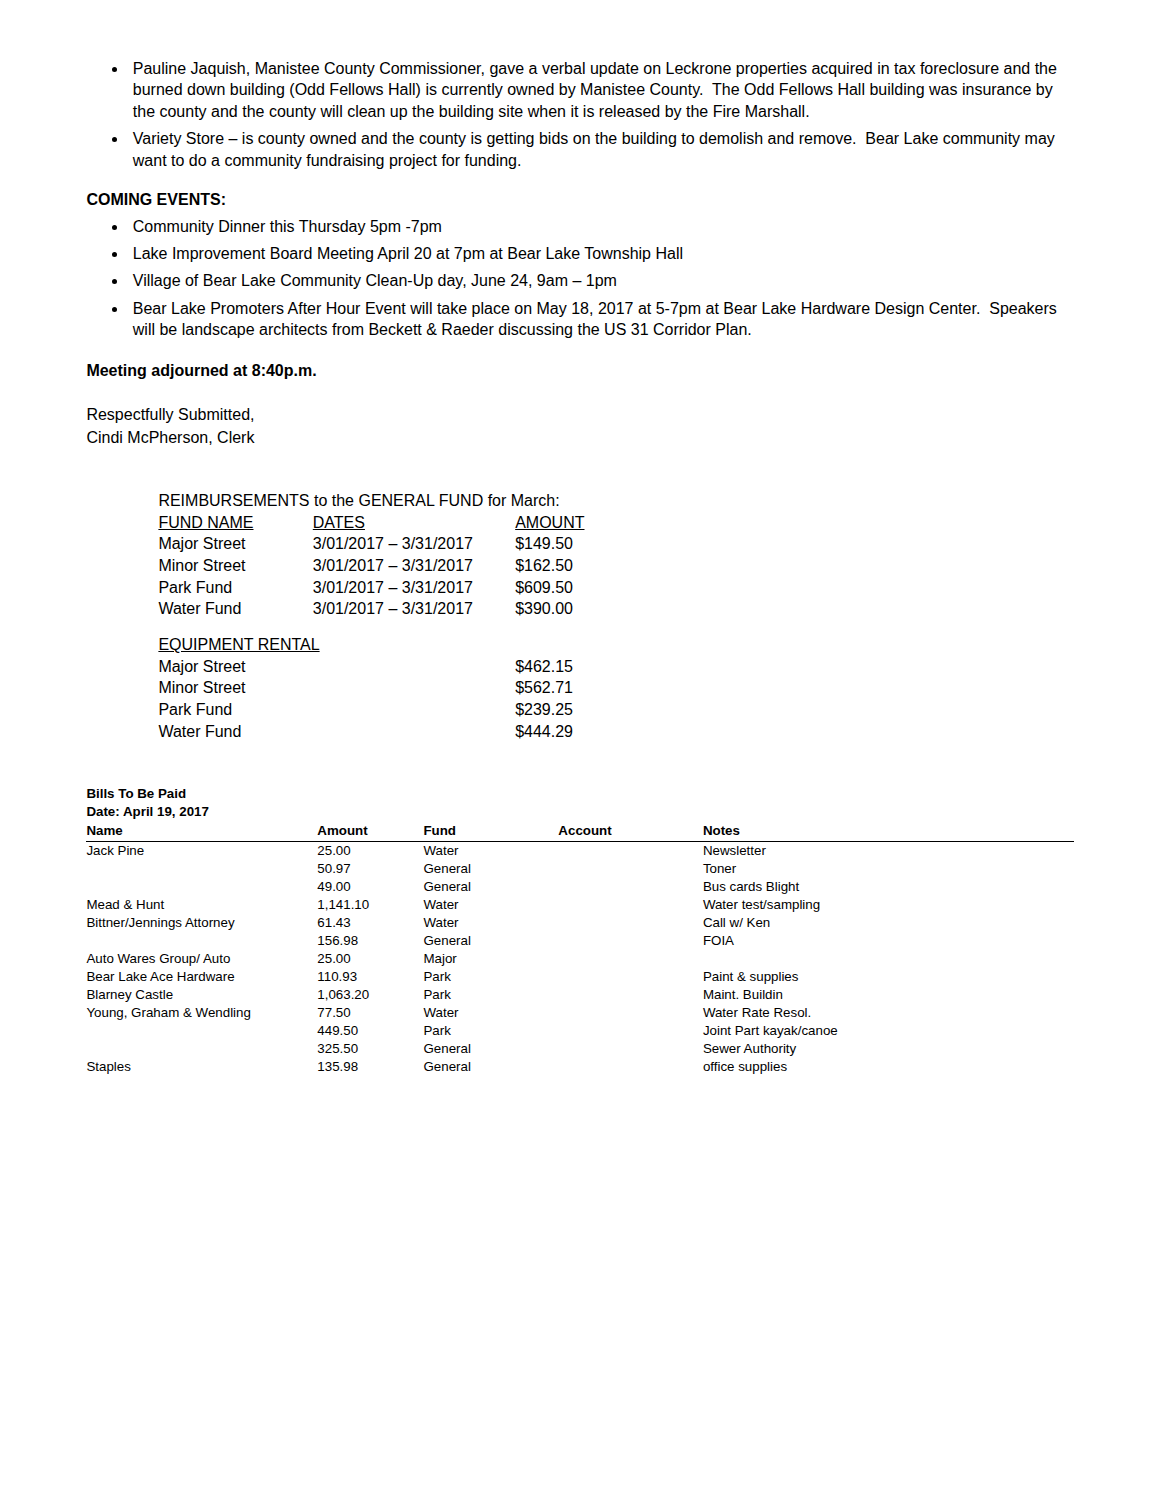Pauline Jaquish, Manistee County Commissioner, gave a verbal update on Leckrone properties acquired in tax foreclosure and the burned down building (Odd Fellows Hall) is currently owned by Manistee County. The Odd Fellows Hall building was insurance by the county and the county will clean up the building site when it is released by the Fire Marshall.
Variety Store – is county owned and the county is getting bids on the building to demolish and remove. Bear Lake community may want to do a community fundraising project for funding.
COMING EVENTS:
Community Dinner this Thursday 5pm -7pm
Lake Improvement Board Meeting April 20 at 7pm at Bear Lake Township Hall
Village of Bear Lake Community Clean-Up day, June 24, 9am – 1pm
Bear Lake Promoters After Hour Event will take place on May 18, 2017 at 5-7pm at Bear Lake Hardware Design Center. Speakers will be landscape architects from Beckett & Raeder discussing the US 31 Corridor Plan.
Meeting adjourned at 8:40p.m.
Respectfully Submitted,
Cindi McPherson, Clerk
| REIMBURSEMENTS to the GENERAL FUND for March: |
| FUND NAME | DATES | AMOUNT |
| Major Street | 3/01/2017 – 3/31/2017 | $149.50 |
| Minor Street | 3/01/2017 – 3/31/2017 | $162.50 |
| Park Fund | 3/01/2017 – 3/31/2017 | $609.50 |
| Water Fund | 3/01/2017 – 3/31/2017 | $390.00 |
| EQUIPMENT RENTAL | |
| Major Street | | $462.15 |
| Minor Street | | $562.71 |
| Park Fund | | $239.25 |
| Water Fund | | $444.29 |
Bills To Be Paid
Date: April 19, 2017
| Name | Amount | Fund | Account | Notes |
| --- | --- | --- | --- | --- |
| Jack Pine | 25.00 | Water | | Newsletter |
| | 50.97 | General | | Toner |
| | 49.00 | General | | Bus cards Blight |
| Mead & Hunt | 1,141.10 | Water | | Water test/sampling |
| Bittner/Jennings Attorney | 61.43 | Water | | Call w/ Ken |
| | 156.98 | General | | FOIA |
| Auto Wares Group/ Auto | 25.00 | Major | | |
| Bear Lake Ace Hardware | 110.93 | Park | | Paint & supplies |
| Blarney Castle | 1,063.20 | Park | | Maint. Buildin |
| Young, Graham & Wendling | 77.50 | Water | | Water Rate Resol. |
| | 449.50 | Park | | Joint Part kayak/canoe |
| | 325.50 | General | | Sewer Authority |
| Staples | 135.98 | General | | office supplies |